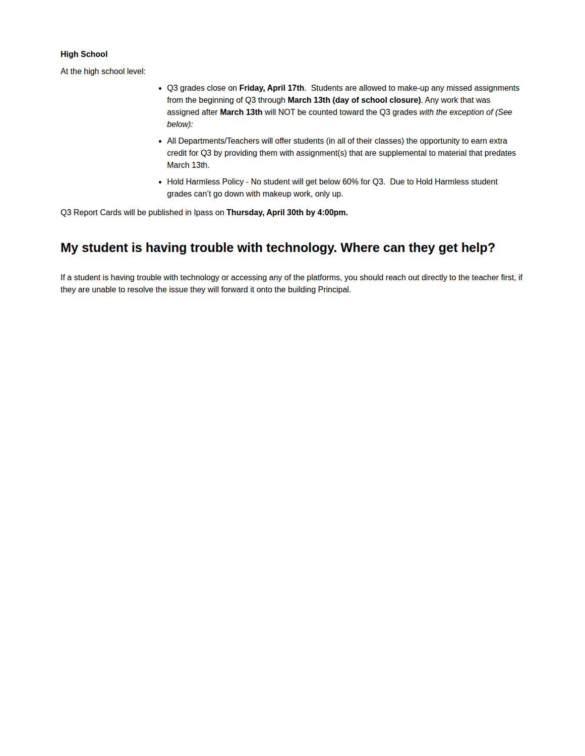High School
At the high school level:
Q3 grades close on Friday, April 17th. Students are allowed to make-up any missed assignments from the beginning of Q3 through March 13th (day of school closure). Any work that was assigned after March 13th will NOT be counted toward the Q3 grades with the exception of (See below):
All Departments/Teachers will offer students (in all of their classes) the opportunity to earn extra credit for Q3 by providing them with assignment(s) that are supplemental to material that predates March 13th.
Hold Harmless Policy - No student will get below 60% for Q3. Due to Hold Harmless student grades can’t go down with makeup work, only up.
Q3 Report Cards will be published in Ipass on Thursday, April 30th by 4:00pm.
My student is having trouble with technology. Where can they get help?
If a student is having trouble with technology or accessing any of the platforms, you should reach out directly to the teacher first, if they are unable to resolve the issue they will forward it onto the building Principal.